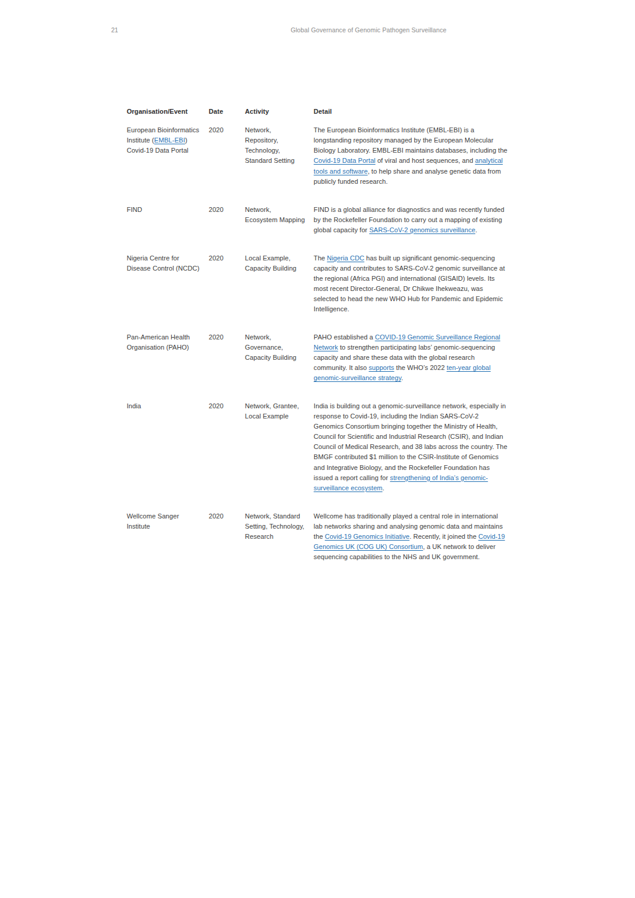21
Global Governance of Genomic Pathogen Surveillance
| Organisation/Event | Date | Activity | Detail |
| --- | --- | --- | --- |
| European Bioinformatics Institute ( EMBL-EBI ) Covid-19 Data Portal | 2020 | Network, Repository, Technology, Standard Setting | The European Bioinformatics Institute (EMBL-EBI) is a longstanding repository managed by the European Molecular Biology Laboratory. EMBL-EBI maintains databases, including the Covid-19 Data Portal of viral and host sequences, and analytical tools and software , to help share and analyse genetic data from publicly funded research. |
| FIND | 2020 | Network, Ecosystem Mapping | FIND is a global alliance for diagnostics and was recently funded by the Rockefeller Foundation to carry out a mapping of existing global capacity for SARS-CoV-2 genomics surveillance . |
| Nigeria Centre for Disease Control (NCDC) | 2020 | Local Example, Capacity Building | The Nigeria CDC has built up significant genomic-sequencing capacity and contributes to SARS-CoV-2 genomic surveillance at the regional (Africa PGI) and international (GISAID) levels. Its most recent Director-General, Dr Chikwe Ihekweazu, was selected to head the new WHO Hub for Pandemic and Epidemic Intelligence. |
| Pan-American Health Organisation (PAHO) | 2020 | Network, Governance, Capacity Building | PAHO established a COVID-19 Genomic Surveillance Regional Network to strengthen participating labs’ genomic-sequencing capacity and share these data with the global research community. It also supports the WHO’s 2022 ten-year global genomic-surveillance strategy . |
| India | 2020 | Network, Grantee, Local Example | India is building out a genomic-surveillance network, especially in response to Covid-19, including the Indian SARS-CoV-2 Genomics Consortium bringing together the Ministry of Health, Council for Scientific and Industrial Research (CSIR), and Indian Council of Medical Research, and 38 labs across the country. The BMGF contributed $1 million to the CSIR-Institute of Genomics and Integrative Biology, and the Rockefeller Foundation has issued a report calling for strengthening of India’s genomic-surveillance ecosystem . |
| Wellcome Sanger Institute | 2020 | Network, Standard Setting, Technology, Research | Wellcome has traditionally played a central role in international lab networks sharing and analysing genomic data and maintains the Covid-19 Genomics Initiative . Recently, it joined the Covid-19 Genomics UK (COG UK) Consortium , a UK network to deliver sequencing capabilities to the NHS and UK government. |